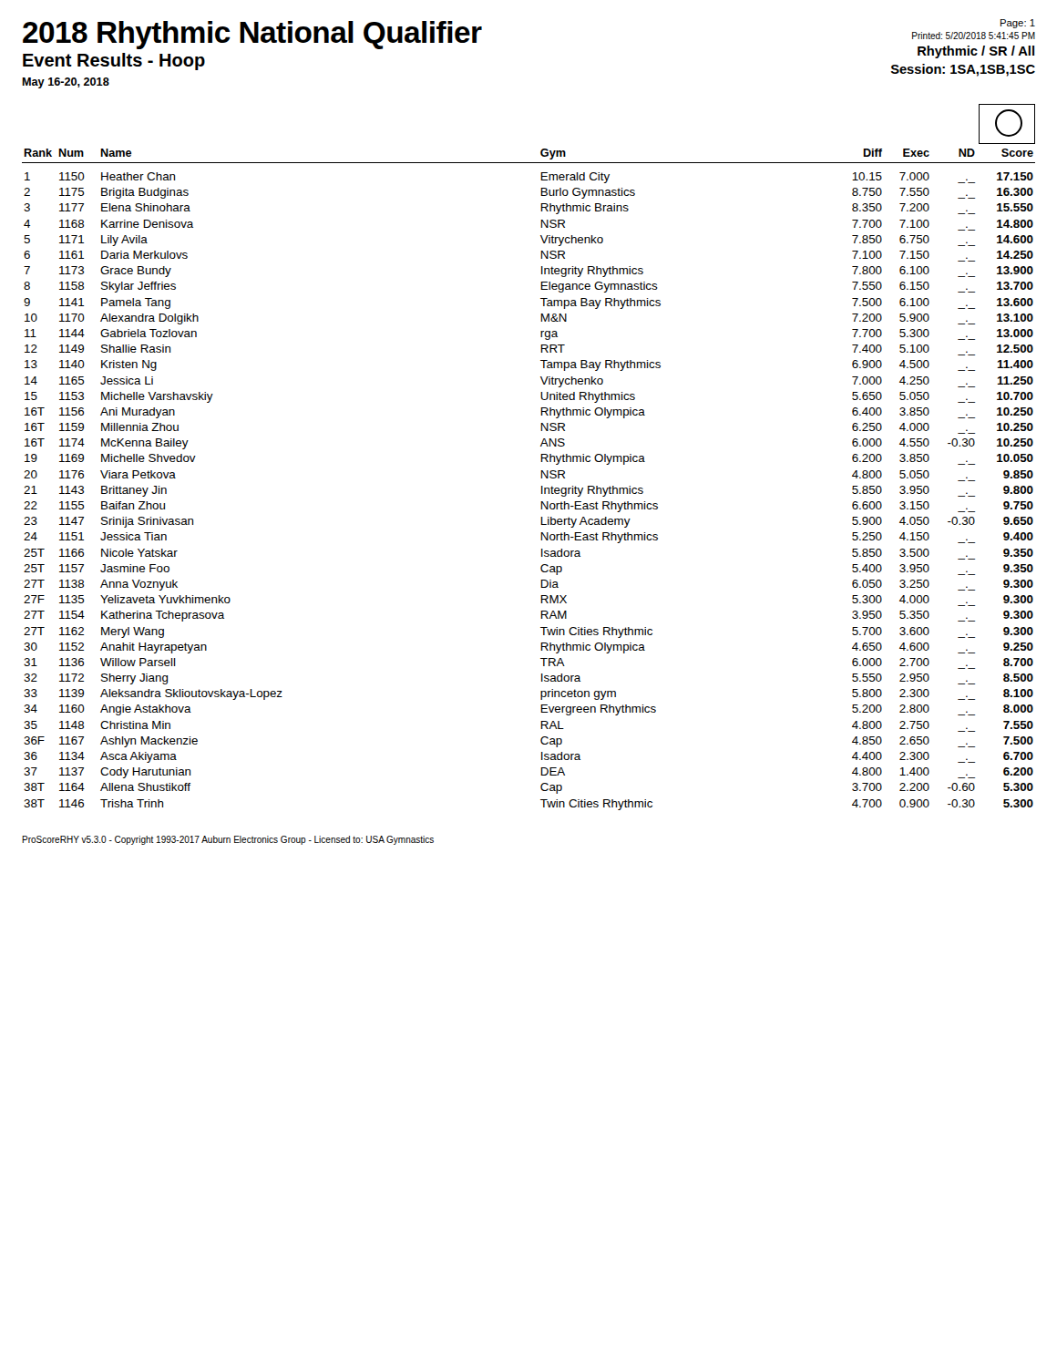Page: 1
Printed: 5/20/2018 5:41:45 PM
Rhythmic / SR / All
Session: 1SA,1SB,1SC
2018 Rhythmic National Qualifier
Event Results - Hoop
May 16-20, 2018
| Rank | Num | Name | Gym | Diff | Exec | ND | Score |
| --- | --- | --- | --- | --- | --- | --- | --- |
| 1 | 1150 | Heather Chan | Emerald City | 10.15 | 7.000 | _._ | 17.150 |
| 2 | 1175 | Brigita Budginas | Burlo Gymnastics | 8.750 | 7.550 | _._ | 16.300 |
| 3 | 1177 | Elena Shinohara | Rhythmic Brains | 8.350 | 7.200 | _._ | 15.550 |
| 4 | 1168 | Karrine Denisova | NSR | 7.700 | 7.100 | _._ | 14.800 |
| 5 | 1171 | Lily Avila | Vitrychenko | 7.850 | 6.750 | _._ | 14.600 |
| 6 | 1161 | Daria Merkulovs | NSR | 7.100 | 7.150 | _._ | 14.250 |
| 7 | 1173 | Grace Bundy | Integrity Rhythmics | 7.800 | 6.100 | _._ | 13.900 |
| 8 | 1158 | Skylar Jeffries | Elegance Gymnastics | 7.550 | 6.150 | _._ | 13.700 |
| 9 | 1141 | Pamela Tang | Tampa Bay Rhythmics | 7.500 | 6.100 | _._ | 13.600 |
| 10 | 1170 | Alexandra Dolgikh | M&N | 7.200 | 5.900 | _._ | 13.100 |
| 11 | 1144 | Gabriela Tozlovan | rga | 7.700 | 5.300 | _._ | 13.000 |
| 12 | 1149 | Shallie Rasin | RRT | 7.400 | 5.100 | _._ | 12.500 |
| 13 | 1140 | Kristen Ng | Tampa Bay Rhythmics | 6.900 | 4.500 | _._ | 11.400 |
| 14 | 1165 | Jessica Li | Vitrychenko | 7.000 | 4.250 | _._ | 11.250 |
| 15 | 1153 | Michelle Varshavskiy | United Rhythmics | 5.650 | 5.050 | _._ | 10.700 |
| 16T | 1156 | Ani Muradyan | Rhythmic Olympica | 6.400 | 3.850 | _._ | 10.250 |
| 16T | 1159 | Millennia Zhou | NSR | 6.250 | 4.000 | _._ | 10.250 |
| 16T | 1174 | McKenna Bailey | ANS | 6.000 | 4.550 | -0.30 | 10.250 |
| 19 | 1169 | Michelle Shvedov | Rhythmic Olympica | 6.200 | 3.850 | _._ | 10.050 |
| 20 | 1176 | Viara Petkova | NSR | 4.800 | 5.050 | _._ | 9.850 |
| 21 | 1143 | Brittaney Jin | Integrity Rhythmics | 5.850 | 3.950 | _._ | 9.800 |
| 22 | 1155 | Baifan Zhou | North-East Rhythmics | 6.600 | 3.150 | _._ | 9.750 |
| 23 | 1147 | Srinija Srinivasan | Liberty Academy | 5.900 | 4.050 | -0.30 | 9.650 |
| 24 | 1151 | Jessica Tian | North-East Rhythmics | 5.250 | 4.150 | _._ | 9.400 |
| 25T | 1166 | Nicole Yatskar | Isadora | 5.850 | 3.500 | _._ | 9.350 |
| 25T | 1157 | Jasmine Foo | Cap | 5.400 | 3.950 | _._ | 9.350 |
| 27T | 1138 | Anna Voznyuk | Dia | 6.050 | 3.250 | _._ | 9.300 |
| 27F | 1135 | Yelizaveta Yuvkhimenko | RMX | 5.300 | 4.000 | _._ | 9.300 |
| 27T | 1154 | Katherina Tcheprasova | RAM | 3.950 | 5.350 | _._ | 9.300 |
| 27T | 1162 | Meryl Wang | Twin Cities Rhythmic | 5.700 | 3.600 | _._ | 9.300 |
| 30 | 1152 | Anahit Hayrapetyan | Rhythmic Olympica | 4.650 | 4.600 | _._ | 9.250 |
| 31 | 1136 | Willow Parsell | TRA | 6.000 | 2.700 | _._ | 8.700 |
| 32 | 1172 | Sherry Jiang | Isadora | 5.550 | 2.950 | _._ | 8.500 |
| 33 | 1139 | Aleksandra Sklioutovskaya-Lopez | princeton gym | 5.800 | 2.300 | _._ | 8.100 |
| 34 | 1160 | Angie Astakhova | Evergreen Rhythmics | 5.200 | 2.800 | _._ | 8.000 |
| 35 | 1148 | Christina Min | RAL | 4.800 | 2.750 | _._ | 7.550 |
| 36F | 1167 | Ashlyn Mackenzie | Cap | 4.850 | 2.650 | _._ | 7.500 |
| 36 | 1134 | Asca Akiyama | Isadora | 4.400 | 2.300 | _._ | 6.700 |
| 37 | 1137 | Cody Harutunian | DEA | 4.800 | 1.400 | _._ | 6.200 |
| 38T | 1164 | Allena Shustikoff | Cap | 3.700 | 2.200 | -0.60 | 5.300 |
| 38T | 1146 | Trisha Trinh | Twin Cities Rhythmic | 4.700 | 0.900 | -0.30 | 5.300 |
ProScoreRHY v5.3.0 - Copyright 1993-2017 Auburn Electronics Group - Licensed to: USA Gymnastics